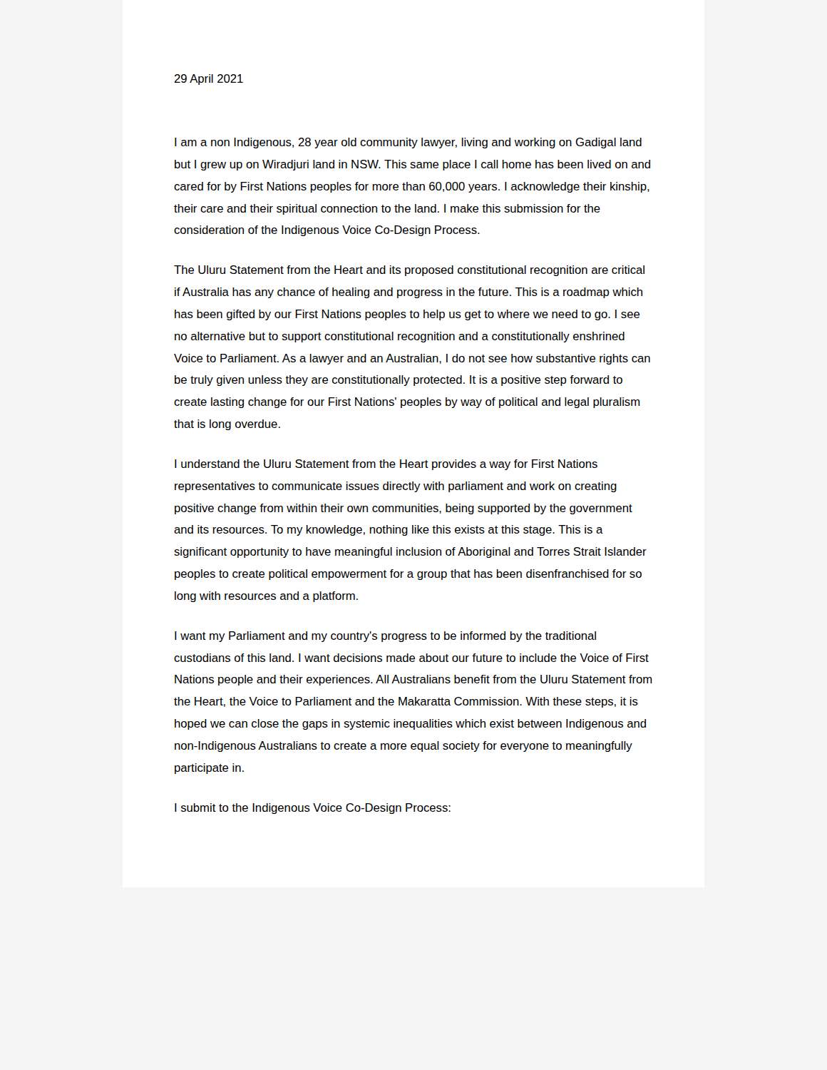29 April 2021
I am a non Indigenous, 28 year old community lawyer, living and working on Gadigal land but I grew up on Wiradjuri land in NSW. This same place I call home has been lived on and cared for by First Nations peoples for more than 60,000 years. I acknowledge their kinship, their care and their spiritual connection to the land. I make this submission for the consideration of the Indigenous Voice Co-Design Process.
The Uluru Statement from the Heart and its proposed constitutional recognition are critical if Australia has any chance of healing and progress in the future. This is a roadmap which has been gifted by our First Nations peoples to help us get to where we need to go. I see no alternative but to support constitutional recognition and a constitutionally enshrined Voice to Parliament. As a lawyer and an Australian, I do not see how substantive rights can be truly given unless they are constitutionally protected. It is a positive step forward to create lasting change for our First Nations' peoples by way of political and legal pluralism that is long overdue.
I understand the Uluru Statement from the Heart provides a way for First Nations representatives to communicate issues directly with parliament and work on creating positive change from within their own communities, being supported by the government and its resources. To my knowledge, nothing like this exists at this stage. This is a significant opportunity to have meaningful inclusion of Aboriginal and Torres Strait Islander peoples to create political empowerment for a group that has been disenfranchised for so long with resources and a platform.
I want my Parliament and my country's progress to be informed by the traditional custodians of this land. I want decisions made about our future to include the Voice of First Nations people and their experiences. All Australians benefit from the Uluru Statement from the Heart, the Voice to Parliament and the Makaratta Commission. With these steps, it is hoped we can close the gaps in systemic inequalities which exist between Indigenous and non-Indigenous Australians to create a more equal society for everyone to meaningfully participate in.
I submit to the Indigenous Voice Co-Design Process: